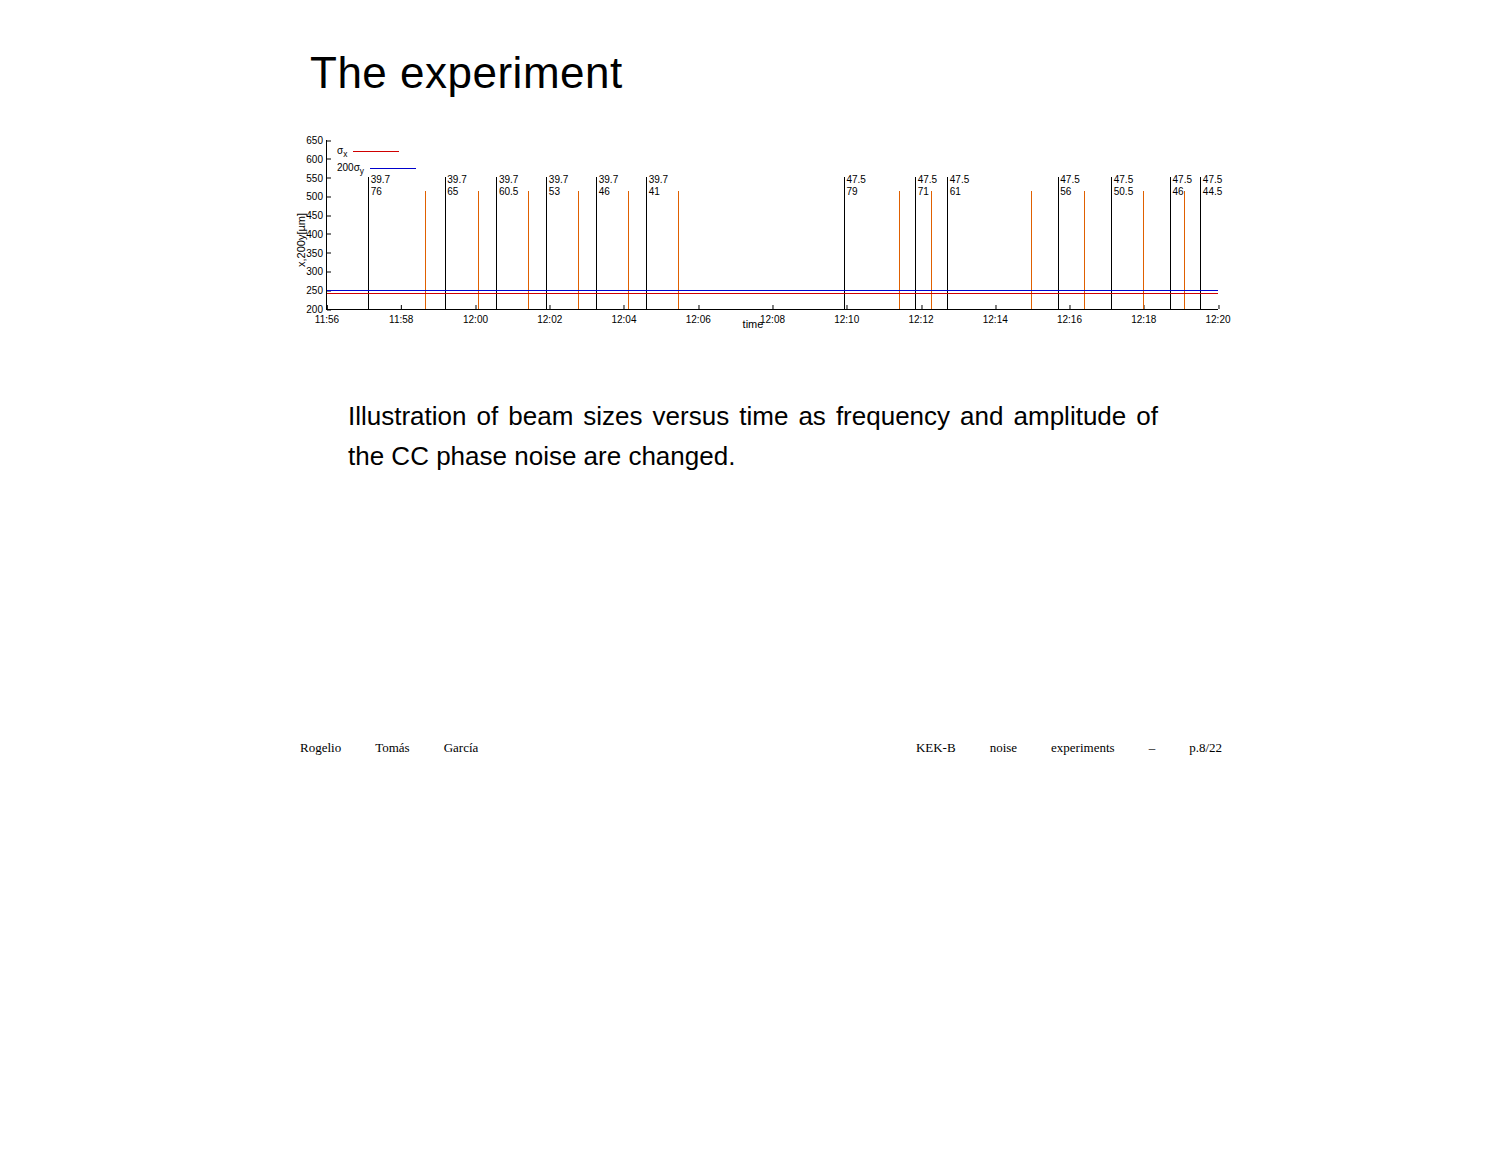The experiment
x,200y[µm]
200
250
300
350
400
450
500
550
600
650
11:56
11:58
12:00
12:02
12:04
12:06
12:08
12:10
12:12
12:14
12:16
12:18
12:20
σx
200σy
39.7
76
39.7
65
39.7
60.5
39.7
53
39.7
46
39.7
41
47.5
79
47.5
71
47.5
61
47.5
56
47.5
50.5
47.5
46
47.5
44.5
time
Illustration of beam sizes versus time as frequency and amplitude of the CC phase noise are changed.
Rogelio Tomás García
KEK-B noise experiments–p.8/22